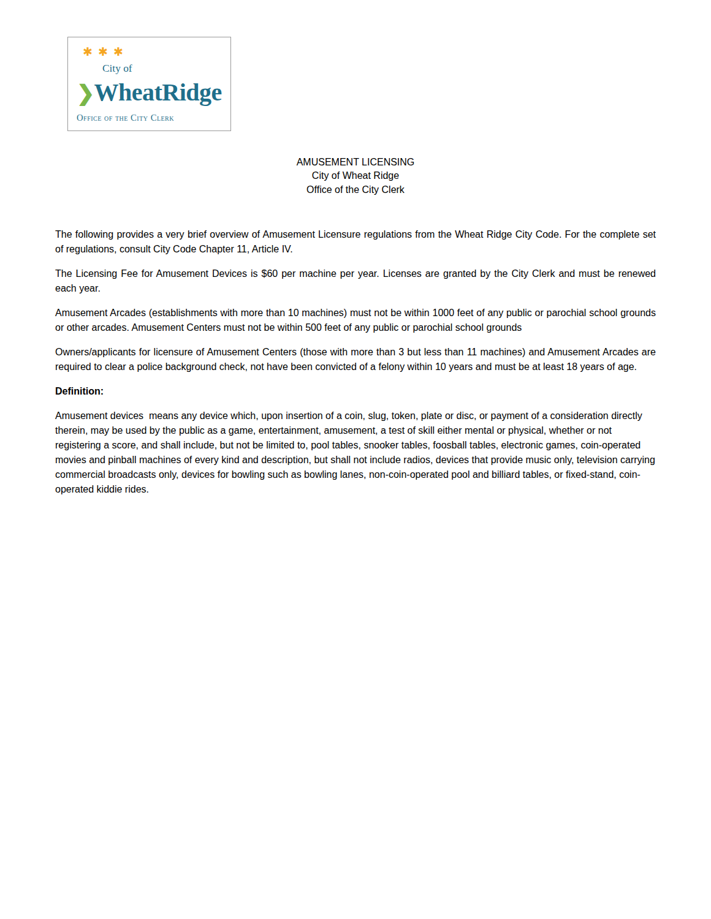✱ ✱ ✱
City of
❯WheatRidge
Office of the City Clerk
AMUSEMENT LICENSING City of Wheat Ridge Office of the City Clerk
The following provides a very brief overview of Amusement Licensure regulations from the Wheat Ridge City Code. For the complete set of regulations, consult City Code Chapter 11, Article IV.
The Licensing Fee for Amusement Devices is $60 per machine per year. Licenses are granted by the City Clerk and must be renewed each year.
Amusement Arcades (establishments with more than 10 machines) must not be within 1000 feet of any public or parochial school grounds or other arcades. Amusement Centers must not be within 500 feet of any public or parochial school grounds
Owners/applicants for licensure of Amusement Centers (those with more than 3 but less than 11 machines) and Amusement Arcades are required to clear a police background check, not have been convicted of a felony within 10 years and must be at least 18 years of age.
Definition:
Amusement devices means any device which, upon insertion of a coin, slug, token, plate or disc, or payment of a consideration directly therein, may be used by the public as a game, entertainment, amusement, a test of skill either mental or physical, whether or not registering a score, and shall include, but not be limited to, pool tables, snooker tables, foosball tables, electronic games, coin-operated movies and pinball machines of every kind and description, but shall not include radios, devices that provide music only, television carrying commercial broadcasts only, devices for bowling such as bowling lanes, non-coin-operated pool and billiard tables, or fixed-stand, coin-operated kiddie rides.